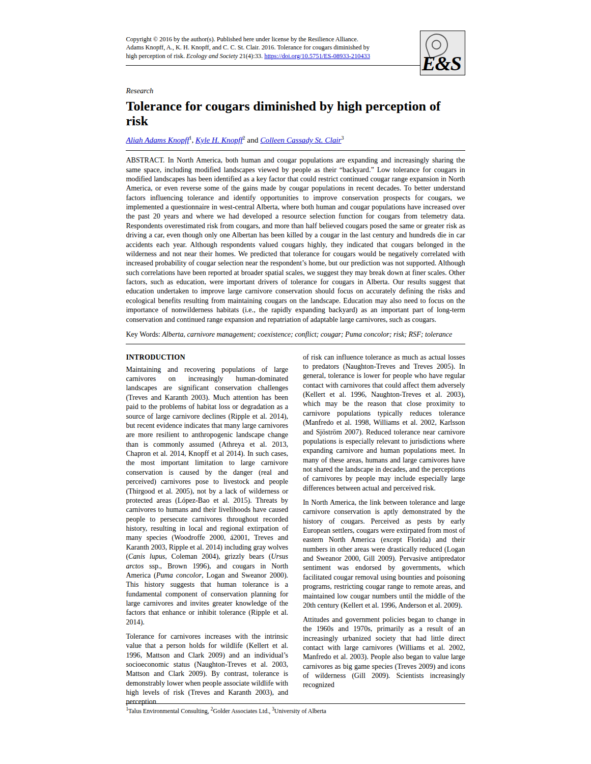E&S
Copyright © 2016 by the author(s). Published here under license by the Resilience Alliance.
Adams Knopff, A., K. H. Knopff, and C. C. St. Clair. 2016. Tolerance for cougars diminished by high perception of risk. Ecology and Society 21(4):33. https://doi.org/10.5751/ES-08933-210433
Research
Tolerance for cougars diminished by high perception of risk
Aliah Adams Knopff1, Kyle H. Knopff2 and Colleen Cassady St. Clair3
ABSTRACT. In North America, both human and cougar populations are expanding and increasingly sharing the same space, including modified landscapes viewed by people as their “backyard.” Low tolerance for cougars in modified landscapes has been identified as a key factor that could restrict continued cougar range expansion in North America, or even reverse some of the gains made by cougar populations in recent decades. To better understand factors influencing tolerance and identify opportunities to improve conservation prospects for cougars, we implemented a questionnaire in west-central Alberta, where both human and cougar populations have increased over the past 20 years and where we had developed a resource selection function for cougars from telemetry data. Respondents overestimated risk from cougars, and more than half believed cougars posed the same or greater risk as driving a car, even though only one Albertan has been killed by a cougar in the last century and hundreds die in car accidents each year. Although respondents valued cougars highly, they indicated that cougars belonged in the wilderness and not near their homes. We predicted that tolerance for cougars would be negatively correlated with increased probability of cougar selection near the respondent’s home, but our prediction was not supported. Although such correlations have been reported at broader spatial scales, we suggest they may break down at finer scales. Other factors, such as education, were important drivers of tolerance for cougars in Alberta. Our results suggest that education undertaken to improve large carnivore conservation should focus on accurately defining the risks and ecological benefits resulting from maintaining cougars on the landscape. Education may also need to focus on the importance of nonwilderness habitats (i.e., the rapidly expanding backyard) as an important part of long-term conservation and continued range expansion and repatriation of adaptable large carnivores, such as cougars.
Key Words: Alberta, carnivore management; coexistence; conflict; cougar; Puma concolor; risk; RSF; tolerance
INTRODUCTION
Maintaining and recovering populations of large carnivores on increasingly human-dominated landscapes are significant conservation challenges (Treves and Karanth 2003). Much attention has been paid to the problems of habitat loss or degradation as a source of large carnivore declines (Ripple et al. 2014), but recent evidence indicates that many large carnivores are more resilient to anthropogenic landscape change than is commonly assumed (Athreya et al. 2013, Chapron et al. 2014, Knopff et al 2014). In such cases, the most important limitation to large carnivore conservation is caused by the danger (real and perceived) carnivores pose to livestock and people (Thirgood et al. 2005), not by a lack of wilderness or protected areas (López-Bao et al. 2015). Threats by carnivores to humans and their livelihoods have caused people to persecute carnivores throughout recorded history, resulting in local and regional extirpation of many species (Woodroffe 2000, á2001, Treves and Karanth 2003, Ripple et al. 2014) including gray wolves (Canis lupus, Coleman 2004), grizzly bears (Ursus arctos ssp., Brown 1996), and cougars in North America (Puma concolor, Logan and Sweanor 2000). This history suggests that human tolerance is a fundamental component of conservation planning for large carnivores and invites greater knowledge of the factors that enhance or inhibit tolerance (Ripple et al. 2014).
Tolerance for carnivores increases with the intrinsic value that a person holds for wildlife (Kellert et al. 1996, Mattson and Clark 2009) and an individual’s socioeconomic status (Naughton-Treves et al. 2003, Mattson and Clark 2009). By contrast, tolerance is demonstrably lower when people associate wildlife with high levels of risk (Treves and Karanth 2003), and perception
of risk can influence tolerance as much as actual losses to predators (Naughton-Treves and Treves 2005). In general, tolerance is lower for people who have regular contact with carnivores that could affect them adversely (Kellert et al. 1996, Naughton-Treves et al. 2003), which may be the reason that close proximity to carnivore populations typically reduces tolerance (Manfredo et al. 1998, Williams et al. 2002, Karlsson and Sjöström 2007). Reduced tolerance near carnivore populations is especially relevant to jurisdictions where expanding carnivore and human populations meet. In many of these areas, humans and large carnivores have not shared the landscape in decades, and the perceptions of carnivores by people may include especially large differences between actual and perceived risk.
In North America, the link between tolerance and large carnivore conservation is aptly demonstrated by the history of cougars. Perceived as pests by early European settlers, cougars were extirpated from most of eastern North America (except Florida) and their numbers in other areas were drastically reduced (Logan and Sweanor 2000, Gill 2009). Pervasive antipredator sentiment was endorsed by governments, which facilitated cougar removal using bounties and poisoning programs, restricting cougar range to remote areas, and maintained low cougar numbers until the middle of the 20th century (Kellert et al. 1996, Anderson et al. 2009).
Attitudes and government policies began to change in the 1960s and 1970s, primarily as a result of an increasingly urbanized society that had little direct contact with large carnivores (Williams et al. 2002, Manfredo et al. 2003). People also began to value large carnivores as big game species (Treves 2009) and icons of wilderness (Gill 2009). Scientists increasingly recognized
1Talus Environmental Consulting, 2Golder Associates Ltd., 3University of Alberta